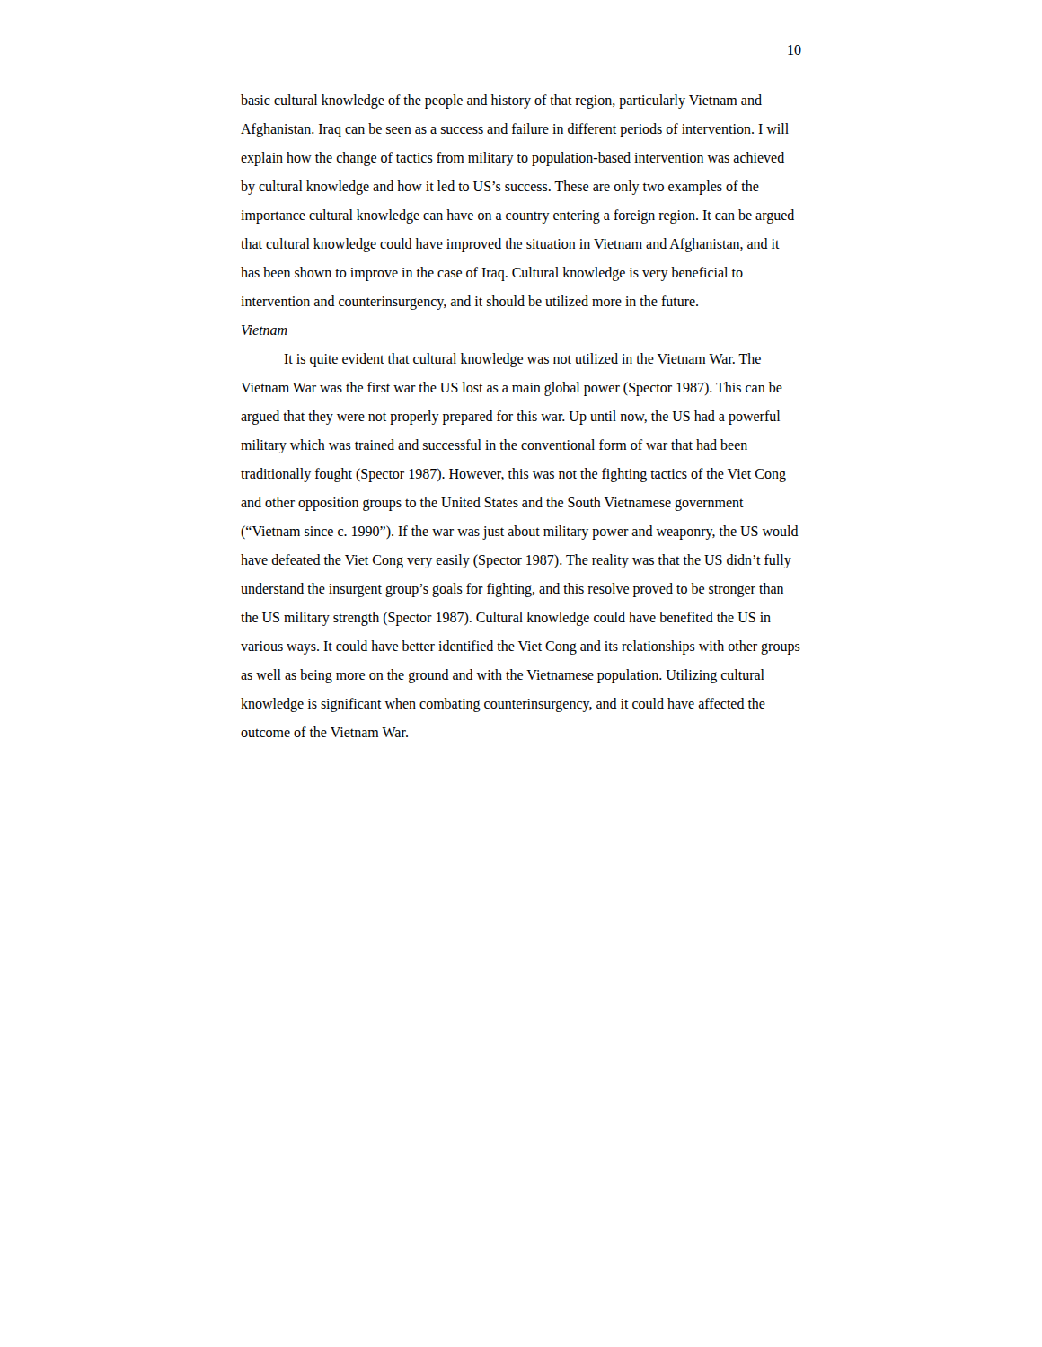10
basic cultural knowledge of the people and history of that region, particularly Vietnam and Afghanistan. Iraq can be seen as a success and failure in different periods of intervention. I will explain how the change of tactics from military to population-based intervention was achieved by cultural knowledge and how it led to US’s success. These are only two examples of the importance cultural knowledge can have on a country entering a foreign region. It can be argued that cultural knowledge could have improved the situation in Vietnam and Afghanistan, and it has been shown to improve in the case of Iraq. Cultural knowledge is very beneficial to intervention and counterinsurgency, and it should be utilized more in the future.
Vietnam
It is quite evident that cultural knowledge was not utilized in the Vietnam War. The Vietnam War was the first war the US lost as a main global power (Spector 1987). This can be argued that they were not properly prepared for this war. Up until now, the US had a powerful military which was trained and successful in the conventional form of war that had been traditionally fought (Spector 1987). However, this was not the fighting tactics of the Viet Cong and other opposition groups to the United States and the South Vietnamese government (“Vietnam since c. 1990”). If the war was just about military power and weaponry, the US would have defeated the Viet Cong very easily (Spector 1987). The reality was that the US didn’t fully understand the insurgent group’s goals for fighting, and this resolve proved to be stronger than the US military strength (Spector 1987). Cultural knowledge could have benefited the US in various ways. It could have better identified the Viet Cong and its relationships with other groups as well as being more on the ground and with the Vietnamese population. Utilizing cultural knowledge is significant when combating counterinsurgency, and it could have affected the outcome of the Vietnam War.